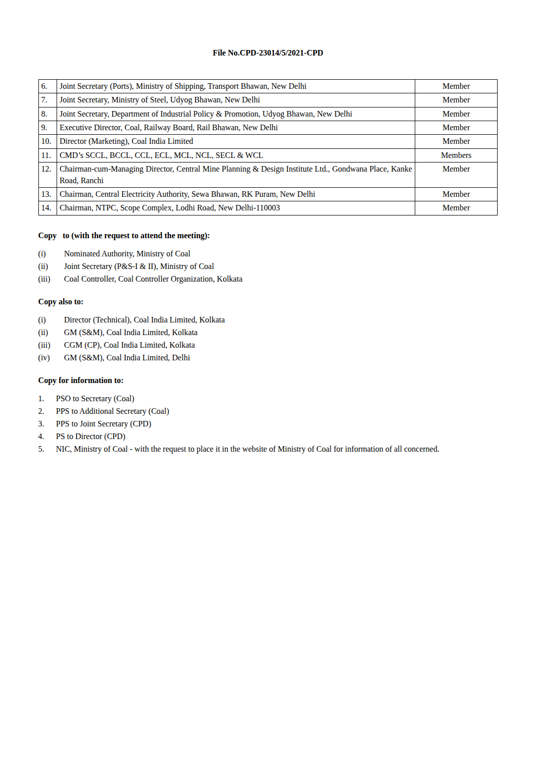File No.CPD-23014/5/2021-CPD
| 6. | Joint Secretary (Ports), Ministry of Shipping, Transport Bhawan, New Delhi | Member |
| 7. | Joint Secretary, Ministry of Steel, Udyog Bhawan, New Delhi | Member |
| 8. | Joint Secretary, Department of Industrial Policy & Promotion, Udyog Bhawan, New Delhi | Member |
| 9. | Executive Director, Coal, Railway Board, Rail Bhawan, New Delhi | Member |
| 10. | Director (Marketing), Coal India Limited | Member |
| 11. | CMD’s SCCL, BCCL, CCL, ECL, MCL, NCL, SECL & WCL | Members |
| 12. | Chairman-cum-Managing Director, Central Mine Planning & Design Institute Ltd., Gondwana Place, Kanke Road, Ranchi | Member |
| 13. | Chairman, Central Electricity Authority, Sewa Bhawan, RK Puram, New Delhi | Member |
| 14. | Chairman, NTPC, Scope Complex, Lodhi Road, New Delhi-110003 | Member |
Copy to (with the request to attend the meeting):
(i) Nominated Authority, Ministry of Coal
(ii) Joint Secretary (P&S-I & II), Ministry of Coal
(iii) Coal Controller, Coal Controller Organization, Kolkata
Copy also to:
(i) Director (Technical), Coal India Limited, Kolkata
(ii) GM (S&M), Coal India Limited, Kolkata
(iii) CGM (CP), Coal India Limited, Kolkata
(iv) GM (S&M), Coal India Limited, Delhi
Copy for information to:
1. PSO to Secretary (Coal)
2. PPS to Additional Secretary (Coal)
3. PPS to Joint Secretary (CPD)
4. PS to Director (CPD)
5. NIC, Ministry of Coal - with the request to place it in the website of Ministry of Coal for information of all concerned.